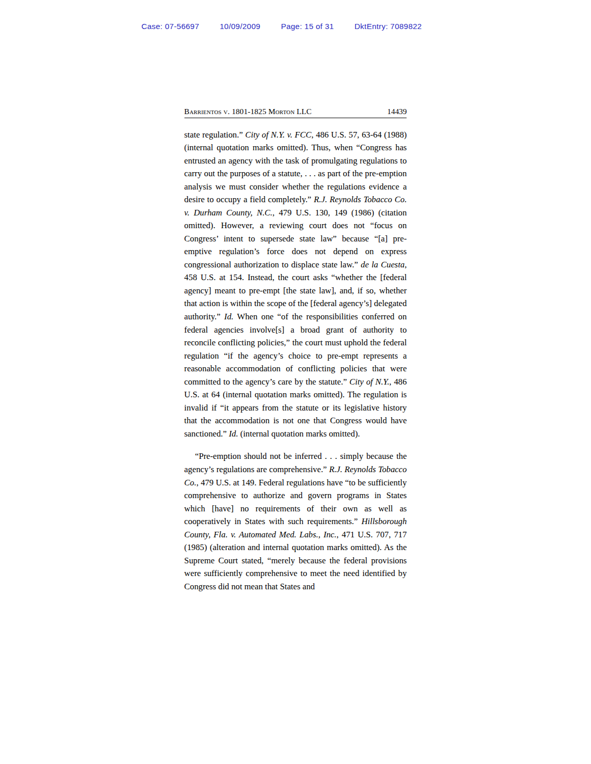Case: 07-5669710/09/2009 Page: 15 of 31 DktEntry: 7089822
Barrientos v. 1801-1825 Morton LLC 14439
state regulation.” City of N.Y. v. FCC, 486 U.S. 57, 63-64 (1988) (internal quotation marks omitted). Thus, when “Congress has entrusted an agency with the task of promulgating regulations to carry out the purposes of a statute, . . . as part of the pre-emption analysis we must consider whether the regulations evidence a desire to occupy a field completely.” R.J. Reynolds Tobacco Co. v. Durham County, N.C., 479 U.S. 130, 149 (1986) (citation omitted). However, a reviewing court does not “focus on Congress’ intent to supersede state law” because “[a] pre-emptive regulation’s force does not depend on express congressional authorization to displace state law.” de la Cuesta, 458 U.S. at 154. Instead, the court asks “whether the [federal agency] meant to pre-empt [the state law], and, if so, whether that action is within the scope of the [federal agency’s] delegated authority.” Id. When one “of the responsibilities conferred on federal agencies involve[s] a broad grant of authority to reconcile conflicting policies,” the court must uphold the federal regulation “if the agency’s choice to pre-empt represents a reasonable accommodation of conflicting policies that were committed to the agency’s care by the statute.” City of N.Y., 486 U.S. at 64 (internal quotation marks omitted). The regulation is invalid if “it appears from the statute or its legislative history that the accommodation is not one that Congress would have sanctioned.” Id. (internal quotation marks omitted).
“Pre-emption should not be inferred . . . simply because the agency’s regulations are comprehensive.” R.J. Reynolds Tobacco Co., 479 U.S. at 149. Federal regulations have “to be sufficiently comprehensive to authorize and govern programs in States which [have] no requirements of their own as well as cooperatively in States with such requirements.” Hillsborough County, Fla. v. Automated Med. Labs., Inc., 471 U.S. 707, 717 (1985) (alteration and internal quotation marks omitted). As the Supreme Court stated, “merely because the federal provisions were sufficiently comprehensive to meet the need identified by Congress did not mean that States and